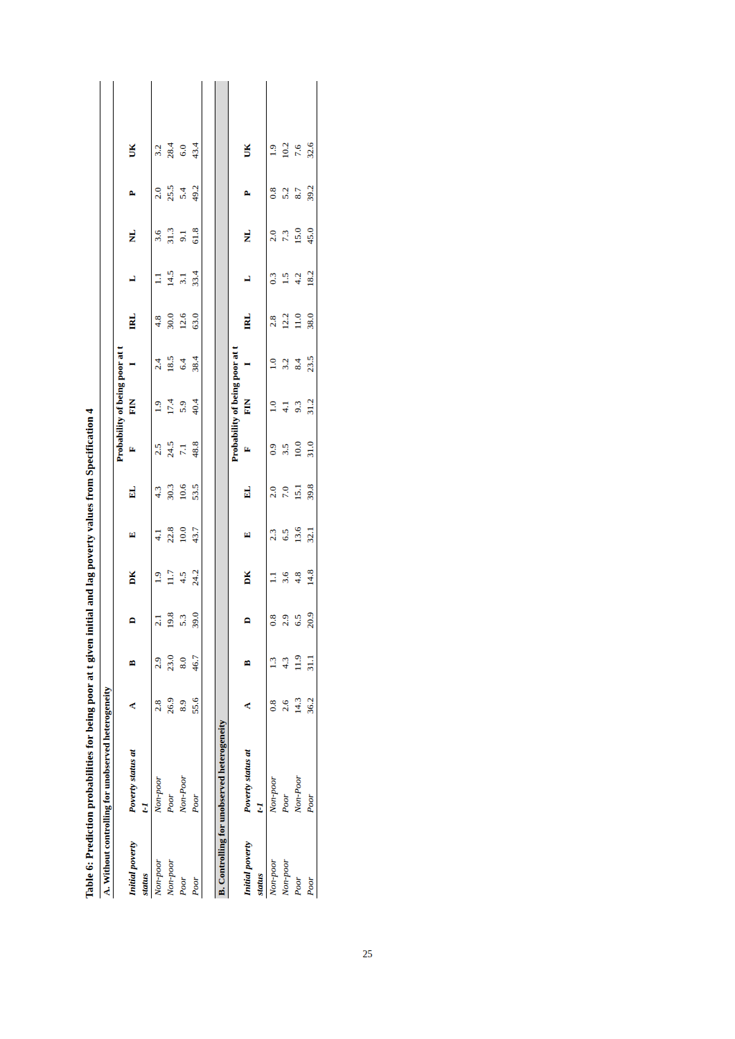Table 6: Prediction probabilities for being poor at t given initial and lag poverty values from Specification 4
| A. Without controlling for unobserved heterogeneity |
| | | | Probability of being poor at t |
| Initial poverty | Poverty status at | | A | B | D | DK | E | EL | F | FIN | I | IRL | L | NL | P | UK | | |
| status | t-1 | | | | | | | | | | | | | | | | | |
| Non-poor | Non-poor | | 2.8 | 2.9 | 2.1 | 1.9 | 4.1 | 4.3 | 2.5 | 1.9 | 2.4 | 4.8 | 1.1 | 3.6 | 2.0 | 3.2 | | |
| Non-poor | Poor | | 26.9 | 23.0 | 19.8 | 11.7 | 22.8 | 30.3 | 24.5 | 17.4 | 18.5 | 30.0 | 14.5 | 31.3 | 25.5 | 28.4 | | |
| Poor | Non-Poor | | 8.9 | 8.0 | 5.3 | 4.5 | 10.0 | 10.6 | 7.1 | 5.9 | 6.4 | 12.6 | 3.1 | 9.1 | 5.4 | 6.0 | | |
| Poor | Poor | | 55.6 | 46.7 | 39.0 | 24.2 | 43.7 | 53.5 | 48.8 | 40.4 | 38.4 | 63.0 | 33.4 | 61.8 | 49.2 | 43.4 | | |
| B. Controlling for unobserved heterogeneity |
| | | | Probability of being poor at t |
| Initial poverty | Poverty status at | | A | B | D | DK | E | EL | F | FIN | I | IRL | L | NL | P | UK | | |
| status | t-1 | | | | | | | | | | | | | | | | | |
| Non-poor | Non-poor | | 0.8 | 1.3 | 0.8 | 1.1 | 2.3 | 2.0 | 0.9 | 1.0 | 1.0 | 2.8 | 0.3 | 2.0 | 0.8 | 1.9 | | |
| Non-poor | Poor | | 2.6 | 4.3 | 2.9 | 3.6 | 6.5 | 7.0 | 3.5 | 4.1 | 3.2 | 12.2 | 1.5 | 7.3 | 5.2 | 10.2 | | |
| Poor | Non-Poor | | 14.3 | 11.9 | 6.5 | 4.8 | 13.6 | 15.1 | 10.0 | 9.3 | 8.4 | 11.0 | 4.2 | 15.0 | 8.7 | 7.6 | | |
| Poor | Poor | | 36.2 | 31.1 | 20.9 | 14.8 | 32.1 | 39.8 | 31.0 | 31.2 | 23.5 | 38.0 | 18.2 | 45.0 | 39.2 | 32.6 | | |
25